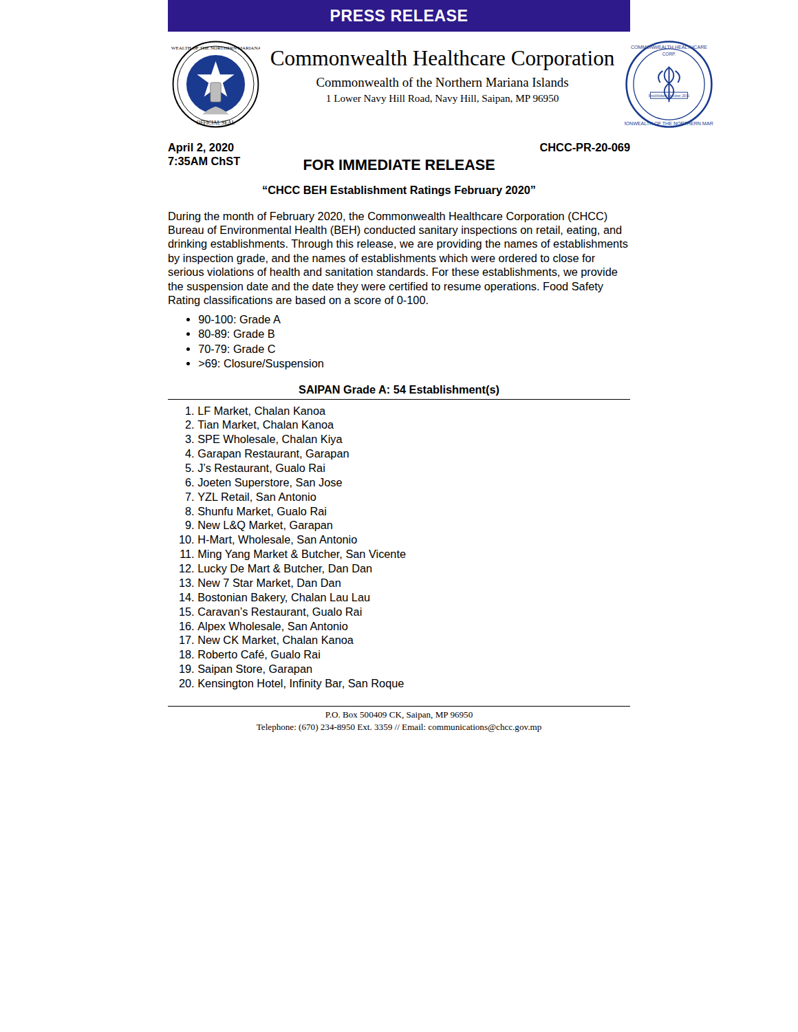PRESS RELEASE
Commonwealth Healthcare Corporation
Commonwealth of the Northern Mariana Islands
1 Lower Navy Hill Road, Navy Hill, Saipan, MP 96950
April 2, 2020
7:35AM ChST
CHCC-PR-20-069
FOR IMMEDIATE RELEASE
“CHCC BEH Establishment Ratings February 2020”
During the month of February 2020, the Commonwealth Healthcare Corporation (CHCC) Bureau of Environmental Health (BEH) conducted sanitary inspections on retail, eating, and drinking establishments. Through this release, we are providing the names of establishments by inspection grade, and the names of establishments which were ordered to close for serious violations of health and sanitation standards. For these establishments, we provide the suspension date and the date they were certified to resume operations. Food Safety Rating classifications are based on a score of 0-100.
90-100: Grade A
80-89: Grade B
70-79: Grade C
>69: Closure/Suspension
SAIPAN Grade A: 54 Establishment(s)
LF Market, Chalan Kanoa
Tian Market, Chalan Kanoa
SPE Wholesale, Chalan Kiya
Garapan Restaurant, Garapan
J’s Restaurant, Gualo Rai
Joeten Superstore, San Jose
YZL Retail, San Antonio
Shunfu Market, Gualo Rai
New L&Q Market, Garapan
H-Mart, Wholesale, San Antonio
Ming Yang Market & Butcher, San Vicente
Lucky De Mart & Butcher, Dan Dan
New 7 Star Market, Dan Dan
Bostonian Bakery, Chalan Lau Lau
Caravan’s Restaurant, Gualo Rai
Alpex Wholesale, San Antonio
New CK Market, Chalan Kanoa
Roberto Café, Gualo Rai
Saipan Store, Garapan
Kensington Hotel, Infinity Bar, San Roque
P.O. Box 500409 CK, Saipan, MP 96950
Telephone: (670) 234-8950 Ext. 3359 // Email: communications@chcc.gov.mp